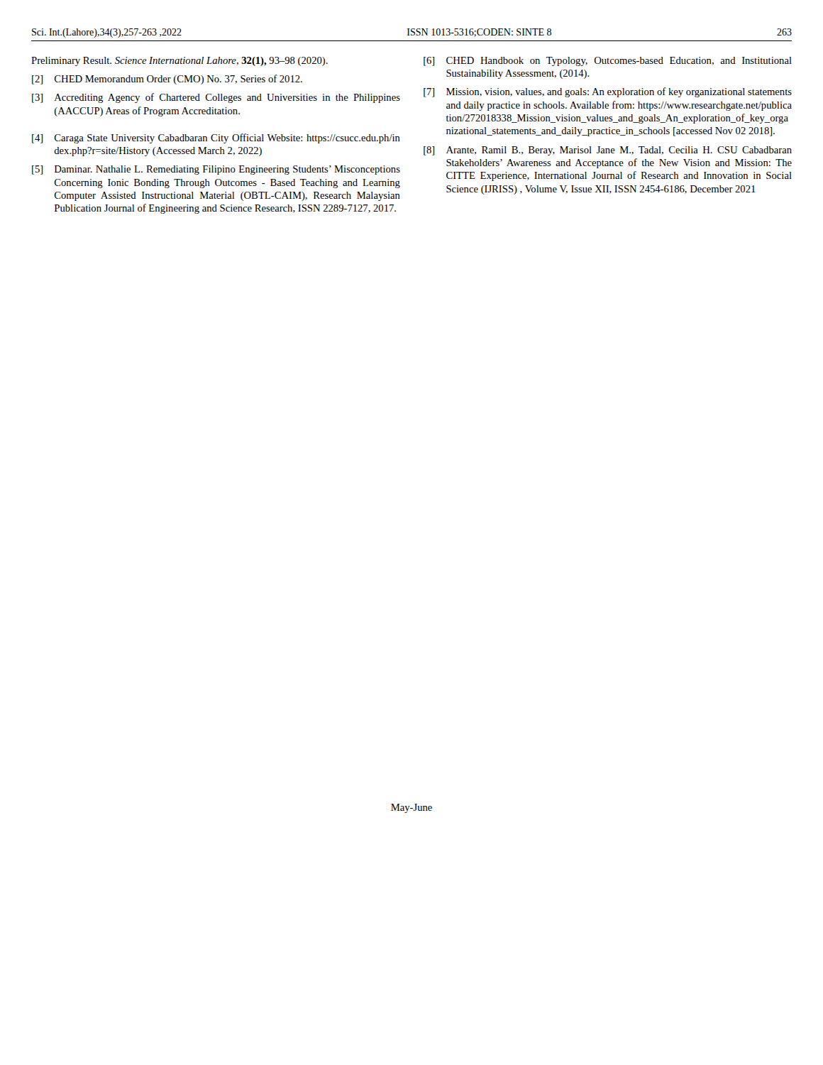Sci. Int.(Lahore),34(3),257-263 ,2022
ISSN 1013-5316;CODEN: SINTE 8
263
Preliminary Result. Science International Lahore, 32(1), 93–98 (2020).
[2] CHED Memorandum Order (CMO) No. 37, Series of 2012.
[3] Accrediting Agency of Chartered Colleges and Universities in the Philippines (AACCUP) Areas of Program Accreditation.
[4] Caraga State University Cabadbaran City Official Website: https://csucc.edu.ph/index.php?r=site/History (Accessed March 2, 2022)
[5] Daminar. Nathalie L. Remediating Filipino Engineering Students’ Misconceptions Concerning Ionic Bonding Through Outcomes - Based Teaching and Learning Computer Assisted Instructional Material (OBTL-CAIM), Research Malaysian Publication Journal of Engineering and Science Research, ISSN 2289-7127, 2017.
[6] CHED Handbook on Typology, Outcomes-based Education, and Institutional Sustainability Assessment, (2014).
[7] Mission, vision, values, and goals: An exploration of key organizational statements and daily practice in schools. Available from: https://www.researchgate.net/publication/272018338_Mission_vision_values_and_goals_An_exploration_of_key_organizational_statements_and_daily_practice_in_schools [accessed Nov 02 2018].
[8] Arante, Ramil B., Beray, Marisol Jane M., Tadal, Cecilia H. CSU Cabadbaran Stakeholders’ Awareness and Acceptance of the New Vision and Mission: The CITTE Experience, International Journal of Research and Innovation in Social Science (IJRISS) , Volume V, Issue XII, ISSN 2454-6186, December 2021
May-June